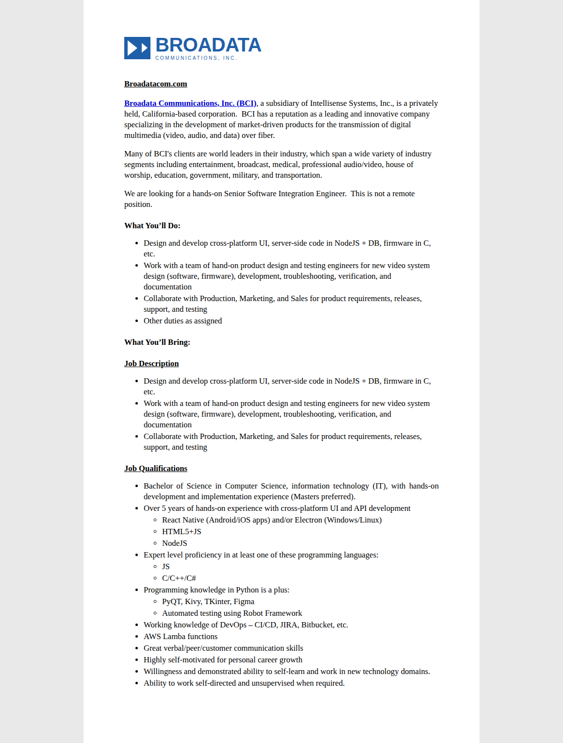BROADATA COMMUNICATIONS, INC.
Broadatacom.com
Broadata Communications, Inc. (BCI), a subsidiary of Intellisense Systems, Inc., is a privately held, California-based corporation. BCI has a reputation as a leading and innovative company specializing in the development of market-driven products for the transmission of digital multimedia (video, audio, and data) over fiber.
Many of BCI's clients are world leaders in their industry, which span a wide variety of industry segments including entertainment, broadcast, medical, professional audio/video, house of worship, education, government, military, and transportation.
We are looking for a hands-on Senior Software Integration Engineer. This is not a remote position.
What You’ll Do:
Design and develop cross-platform UI, server-side code in NodeJS + DB, firmware in C, etc.
Work with a team of hand-on product design and testing engineers for new video system design (software, firmware), development, troubleshooting, verification, and documentation
Collaborate with Production, Marketing, and Sales for product requirements, releases, support, and testing
Other duties as assigned
What You’ll Bring:
Job Description
Design and develop cross-platform UI, server-side code in NodeJS + DB, firmware in C, etc.
Work with a team of hand-on product design and testing engineers for new video system design (software, firmware), development, troubleshooting, verification, and documentation
Collaborate with Production, Marketing, and Sales for product requirements, releases, support, and testing
Job Qualifications
Bachelor of Science in Computer Science, information technology (IT), with hands-on development and implementation experience (Masters preferred).
Over 5 years of hands-on experience with cross-platform UI and API development
React Native (Android/iOS apps) and/or Electron (Windows/Linux)
HTML5+JS
NodeJS
Expert level proficiency in at least one of these programming languages:
JS
C/C++/C#
Programming knowledge in Python is a plus:
PyQT, Kivy, TKinter, Figma
Automated testing using Robot Framework
Working knowledge of DevOps – CI/CD, JIRA, Bitbucket, etc.
AWS Lamba functions
Great verbal/peer/customer communication skills
Highly self-motivated for personal career growth
Willingness and demonstrated ability to self-learn and work in new technology domains.
Ability to work self-directed and unsupervised when required.